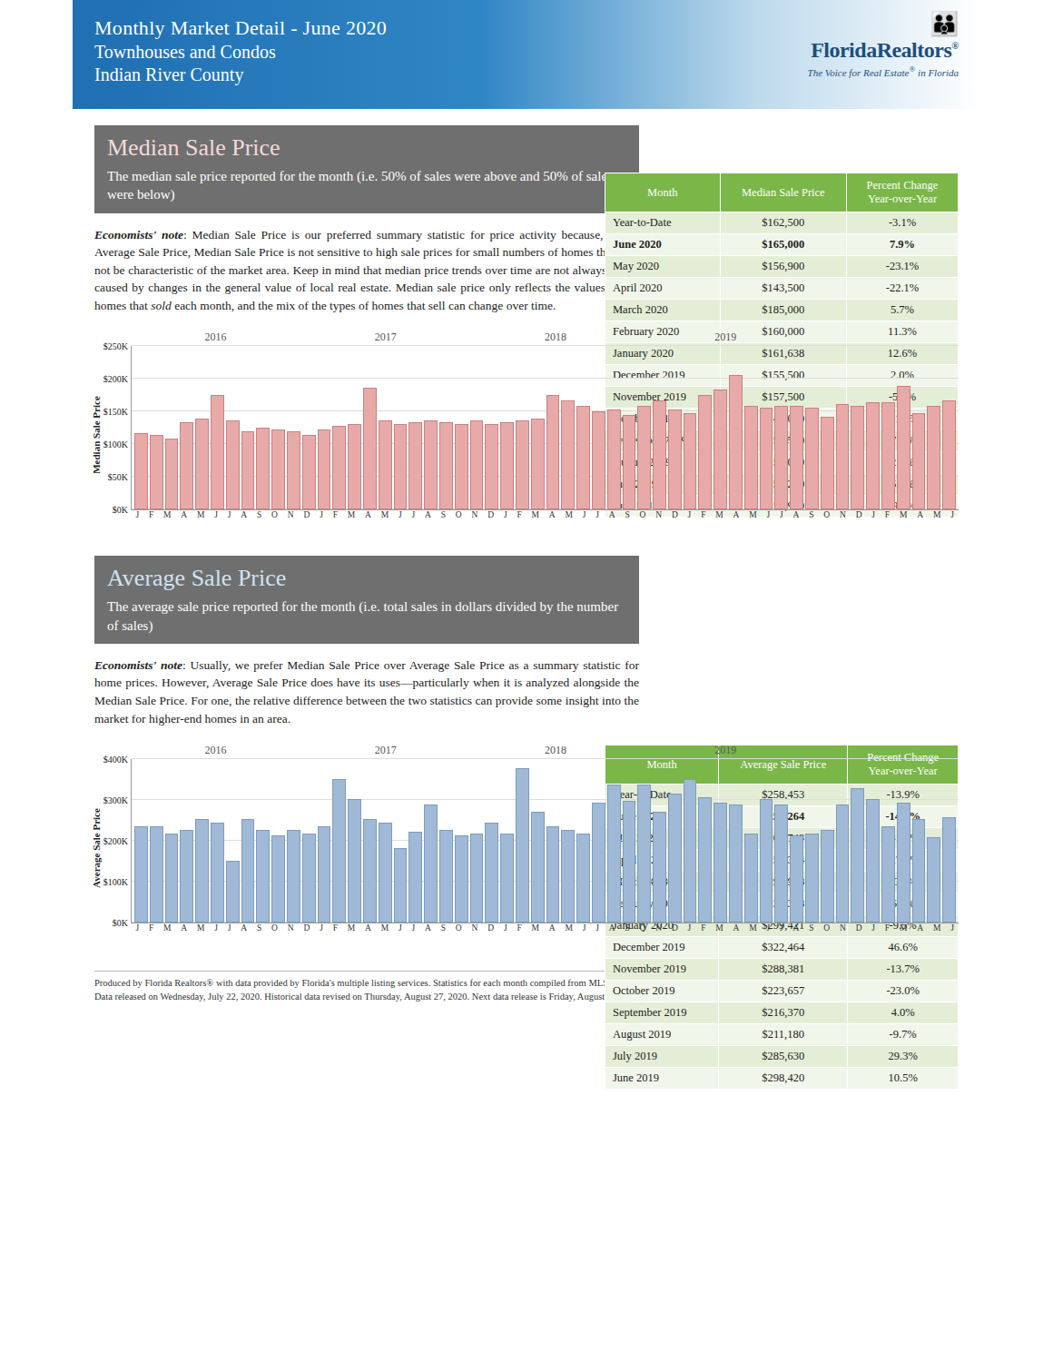Monthly Market Detail - June 2020
Townhouses and Condos
Indian River County
👪
FloridaRealtors®
The Voice for Real Estate® in Florida
| Month | Median Sale Price | Percent Change Year-over-Year |
| --- | --- | --- |
| Year-to-Date | $162,500 | -3.1% |
| June 2020 | $165,000 | 7.9% |
| May 2020 | $156,900 | -23.1% |
| April 2020 | $143,500 | -22.1% |
| March 2020 | $185,000 | 5.7% |
| February 2020 | $160,000 | 11.3% |
| January 2020 | $161,638 | 12.6% |
| December 2019 | $155,500 | 2.0% |
| November 2019 | $157,500 | -5.1% |
| October 2019 | $140,000 | -11.4% |
| September 2019 | $153,500 | 7.9% |
| August 2019 | $155,000 | 2.0% |
| July 2019 | $154,250 | 5.3% |
| June 2019 | $152,900 | -9.0% |
Median Sale Price
The median sale price reported for the month (i.e. 50% of sales were above and 50% of sales were below)
Economists' note: Median Sale Price is our preferred summary statistic for price activity because, unlike Average Sale Price, Median Sale Price is not sensitive to high sale prices for small numbers of homes that may not be characteristic of the market area. Keep in mind that median price trends over time are not always solely caused by changes in the general value of local real estate. Median sale price only reflects the values of the homes that sold each month, and the mix of the types of homes that sell can change over time.
Median Sale Price
2016201720182019
$250K
$200K
$150K
$100K
$50K
$0K
JFMAMJJASOND JFMAMJJASOND JFMAMJJASOND JFMAMJJASOND JFMAMJ
| Month | Average Sale Price | Percent Change Year-over-Year |
| --- | --- | --- |
| Year-to-Date | $258,453 | -13.9% |
| June 2020 | $254,264 | -14.8% |
| May 2020 | $203,743 | -31.9% |
| April 2020 | $250,344 | -27.7% |
| March 2020 | $290,958 | -6.1% |
| February 2020 | $232,388 | 6.8% |
| January 2020 | $299,421 | -9.5% |
| December 2019 | $322,464 | 46.6% |
| November 2019 | $288,381 | -13.7% |
| October 2019 | $223,657 | -23.0% |
| September 2019 | $216,370 | 4.0% |
| August 2019 | $211,180 | -9.7% |
| July 2019 | $285,630 | 29.3% |
| June 2019 | $298,420 | 10.5% |
Average Sale Price
The average sale price reported for the month (i.e. total sales in dollars divided by the number of sales)
Economists' note: Usually, we prefer Median Sale Price over Average Sale Price as a summary statistic for home prices. However, Average Sale Price does have its uses—particularly when it is analyzed alongside the Median Sale Price. For one, the relative difference between the two statistics can provide some insight into the market for higher-end homes in an area.
Average Sale Price
2016201720182019
$400K
$300K
$200K
$100K
$0K
JFMAMJJASOND JFMAMJJASOND JFMAMJJASOND JFMAMJJASOND JFMAMJ
Produced by Florida Realtors® with data provided by Florida's multiple listing services. Statistics for each month compiled from MLS feeds on the 15th day of the following month.
Data released on Wednesday, July 22, 2020. Historical data revised on Thursday, August 27, 2020. Next data release is Friday, August 21, 2020.